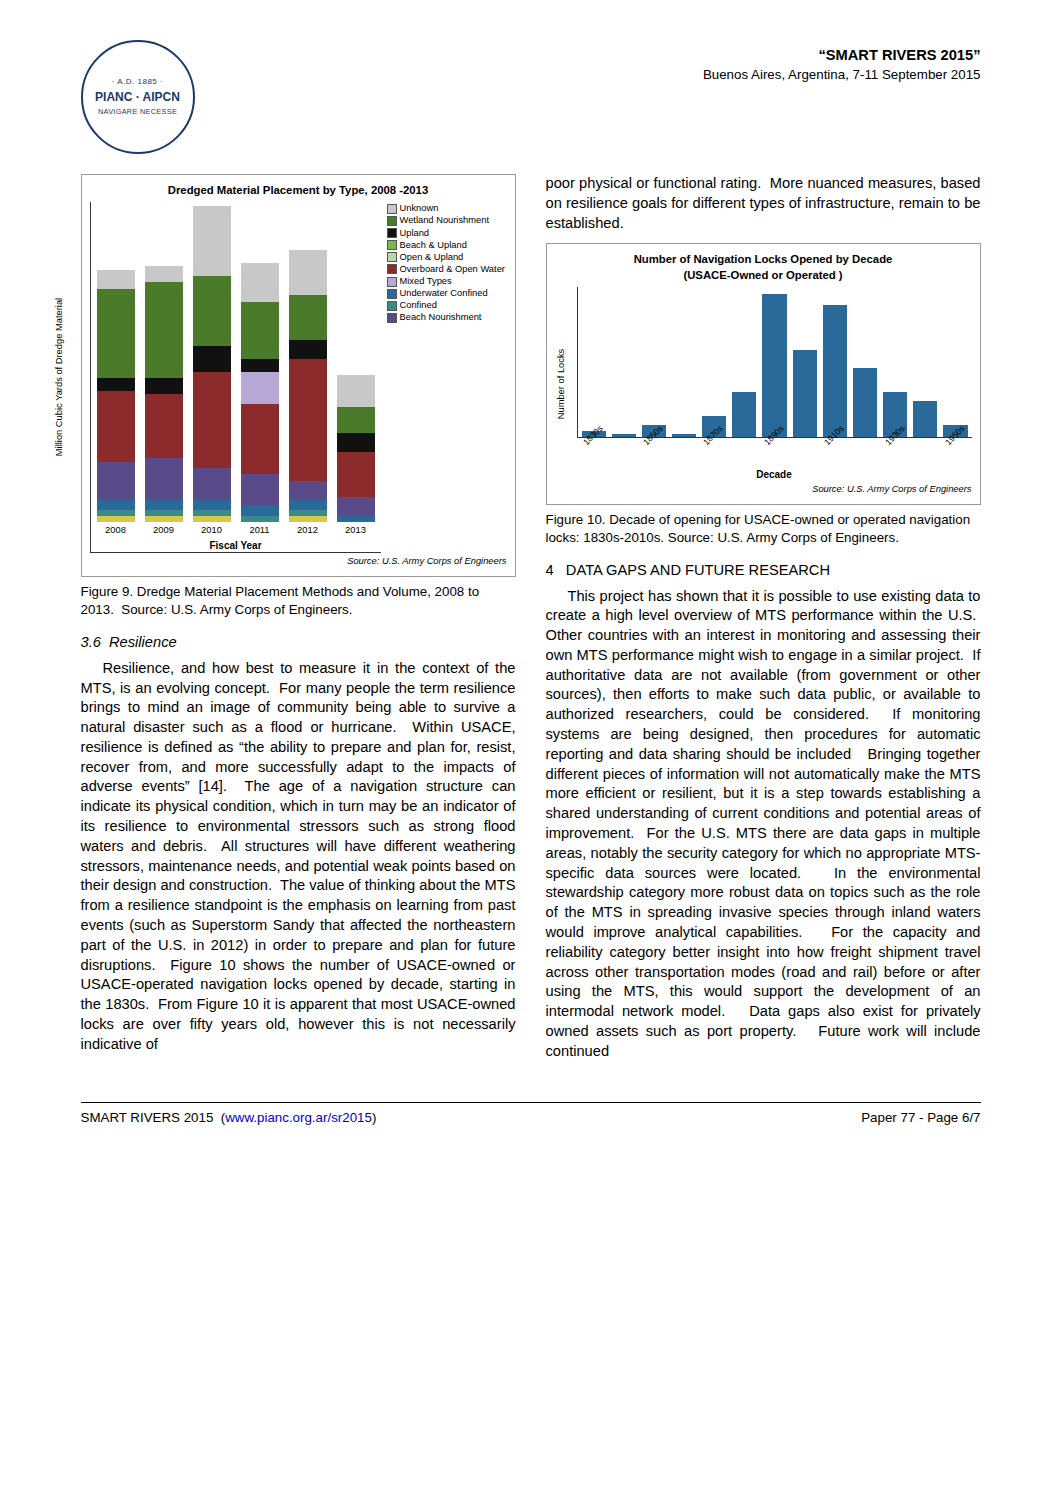· A.D. 1885 ·
PIANC · AIPCN
NAVIGARE NECESSE
“SMART RIVERS 2015”
Buenos Aires, Argentina, 7-11 September 2015
Dredged Material Placement by Type, 2008 -2013
Million Cubic Yards of Dredge Material
2008
2009
2010
2011
2012
2013
Fiscal Year
Unknown
Wetland Nourishment
Upland
Beach & Upland
Open & Upland
Overboard & Open Water
Mixed Types
Underwater Confined
Confined
Beach Nourishment
Source: U.S. Army Corps of Engineers
Figure 9. Dredge Material Placement Methods and Volume, 2008 to 2013. Source: U.S. Army Corps of Engineers.
3.6 Resilience
Resilience, and how best to measure it in the context of the MTS, is an evolving concept. For many people the term resilience brings to mind an image of community being able to survive a natural disaster such as a flood or hurricane. Within USACE, resilience is defined as “the ability to prepare and plan for, resist, recover from, and more successfully adapt to the impacts of adverse events” [14]. The age of a navigation structure can indicate its physical condition, which in turn may be an indicator of its resilience to environmental stressors such as strong flood waters and debris. All structures will have different weathering stressors, maintenance needs, and potential weak points based on their design and construction. The value of thinking about the MTS from a resilience standpoint is the emphasis on learning from past events (such as Superstorm Sandy that affected the northeastern part of the U.S. in 2012) in order to prepare and plan for future disruptions. Figure 10 shows the number of USACE-owned or USACE-operated navigation locks opened by decade, starting in the 1830s. From Figure 10 it is apparent that most USACE-owned locks are over fifty years old, however this is not necessarily indicative of
poor physical or functional rating. More nuanced measures, based on resilience goals for different types of infrastructure, remain to be established.
Number of Navigation Locks Opened by Decade
(USACE-Owned or Operated )
Number of Locks
1830s
1850s
1870s
1890s
1910s
1930s
1950s
Decade
Source: U.S. Army Corps of Engineers
Figure 10. Decade of opening for USACE-owned or operated navigation locks: 1830s-2010s. Source: U.S. Army Corps of Engineers.
4 Data Gaps and Future Research
This project has shown that it is possible to use existing data to create a high level overview of MTS performance within the U.S. Other countries with an interest in monitoring and assessing their own MTS performance might wish to engage in a similar project. If authoritative data are not available (from government or other sources), then efforts to make such data public, or available to authorized researchers, could be considered. If monitoring systems are being designed, then procedures for automatic reporting and data sharing should be included Bringing together different pieces of information will not automatically make the MTS more efficient or resilient, but it is a step towards establishing a shared understanding of current conditions and potential areas of improvement. For the U.S. MTS there are data gaps in multiple areas, notably the security category for which no appropriate MTS-specific data sources were located. In the environmental stewardship category more robust data on topics such as the role of the MTS in spreading invasive species through inland waters would improve analytical capabilities. For the capacity and reliability category better insight into how freight shipment travel across other transportation modes (road and rail) before or after using the MTS, this would support the development of an intermodal network model. Data gaps also exist for privately owned assets such as port property. Future work will include continued
SMART RIVERS 2015 (www.pianc.org.ar/sr2015)
Paper 77 - Page 6/7